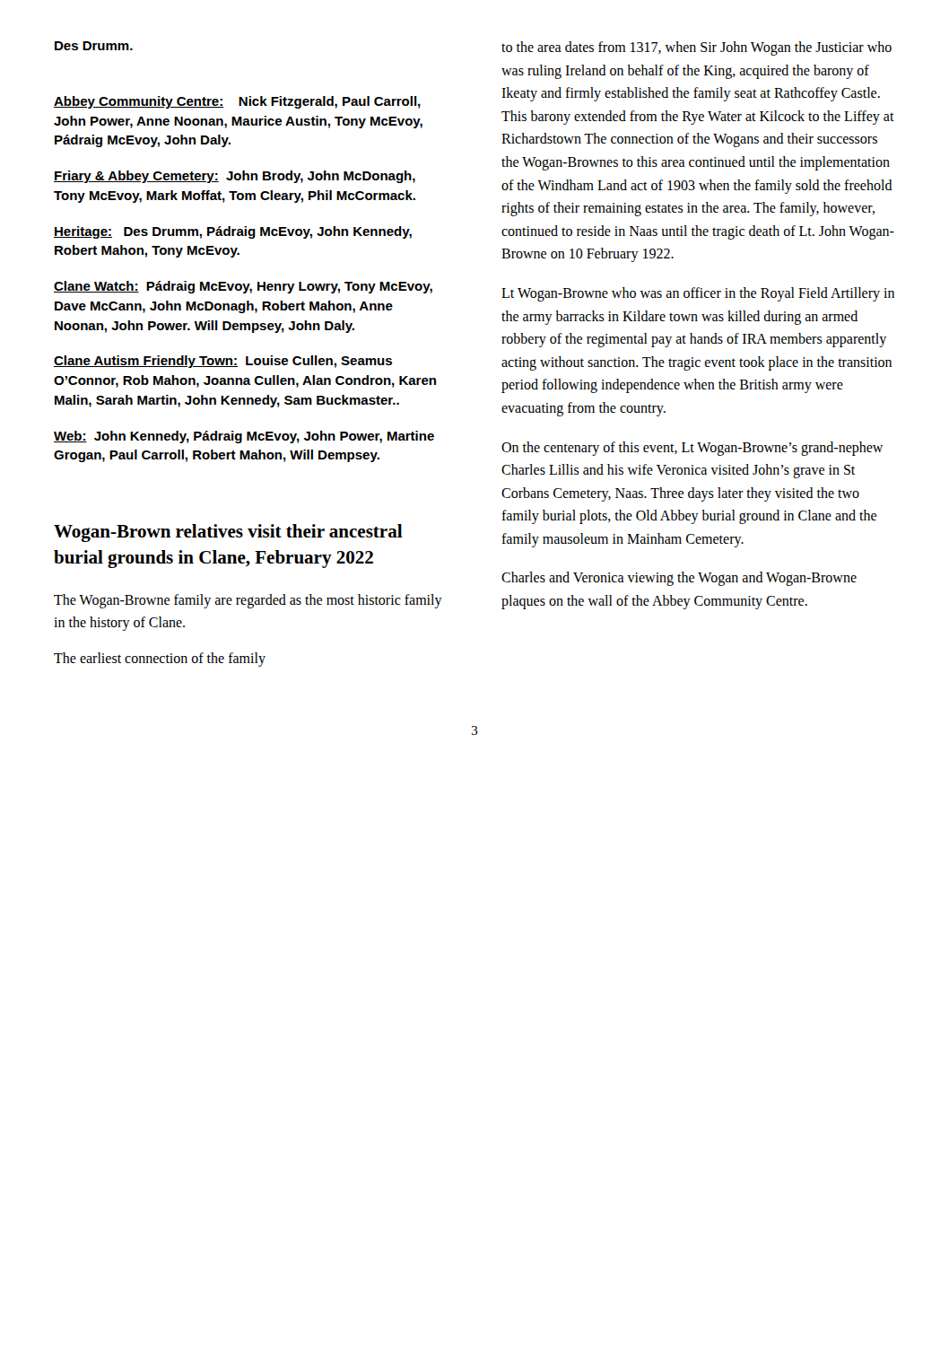Des Drumm.
Abbey Community Centre: Nick Fitzgerald, Paul Carroll, John Power, Anne Noonan, Maurice Austin, Tony McEvoy, Pádraig McEvoy, John Daly.
Friary & Abbey Cemetery: John Brody, John McDonagh, Tony McEvoy, Mark Moffat, Tom Cleary, Phil McCormack.
Heritage: Des Drumm, Pádraig McEvoy, John Kennedy, Robert Mahon, Tony McEvoy.
Clane Watch: Pádraig McEvoy, Henry Lowry, Tony McEvoy, Dave McCann, John McDonagh, Robert Mahon, Anne Noonan, John Power. Will Dempsey, John Daly.
Clane Autism Friendly Town: Louise Cullen, Seamus O’Connor, Rob Mahon, Joanna Cullen, Alan Condron, Karen Malin, Sarah Martin, John Kennedy, Sam Buckmaster..
Web: John Kennedy, Pádraig McEvoy, John Power, Martine Grogan, Paul Carroll, Robert Mahon, Will Dempsey.
Wogan-Brown relatives visit their ancestral burial grounds in Clane, February 2022
The Wogan-Browne family are regarded as the most historic family in the history of Clane.
The earliest connection of the family
to the area dates from 1317, when Sir John Wogan the Justiciar who was ruling Ireland on behalf of the King, acquired the barony of Ikeaty and firmly established the family seat at Rathcoffey Castle. This barony extended from the Rye Water at Kilcock to the Liffey at Richardstown The connection of the Wogans and their successors the Wogan-Brownes to this area continued until the implementation of the Windham Land act of 1903 when the family sold the freehold rights of their remaining estates in the area. The family, however, continued to reside in Naas until the tragic death of Lt. John Wogan-Browne on 10 February 1922.
Lt Wogan-Browne who was an officer in the Royal Field Artillery in the army barracks in Kildare town was killed during an armed robbery of the regimental pay at hands of IRA members apparently acting without sanction. The tragic event took place in the transition period following independence when the British army were evacuating from the country.
On the centenary of this event, Lt Wogan-Browne’s grand-nephew Charles Lillis and his wife Veronica visited John’s grave in St Corbans Cemetery, Naas. Three days later they visited the two family burial plots, the Old Abbey burial ground in Clane and the family mausoleum in Mainham Cemetery.
Charles and Veronica viewing the Wogan and Wogan-Browne plaques on the wall of the Abbey Community Centre.
3